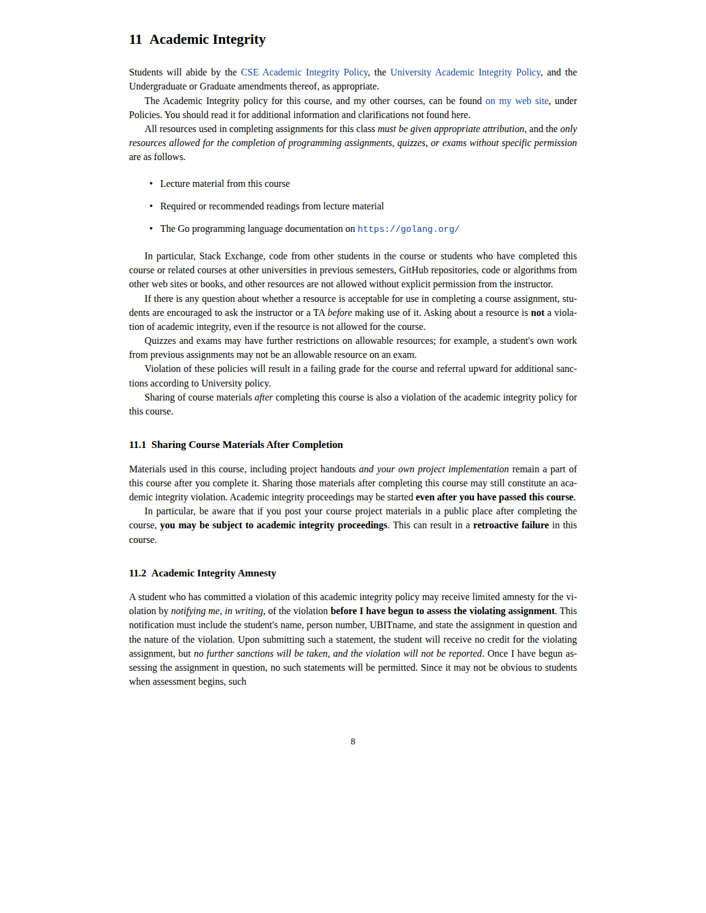11 Academic Integrity
Students will abide by the CSE Academic Integrity Policy, the University Academic Integrity Policy, and the Undergraduate or Graduate amendments thereof, as appropriate.
The Academic Integrity policy for this course, and my other courses, can be found on my web site, under Policies. You should read it for additional information and clarifications not found here.
All resources used in completing assignments for this class must be given appropriate attribution, and the only resources allowed for the completion of programming assignments, quizzes, or exams without specific permission are as follows.
Lecture material from this course
Required or recommended readings from lecture material
The Go programming language documentation on https://golang.org/
In particular, Stack Exchange, code from other students in the course or students who have completed this course or related courses at other universities in previous semesters, GitHub repositories, code or algorithms from other web sites or books, and other resources are not allowed without explicit permission from the instructor.
If there is any question about whether a resource is acceptable for use in completing a course assignment, students are encouraged to ask the instructor or a TA before making use of it. Asking about a resource is not a violation of academic integrity, even if the resource is not allowed for the course.
Quizzes and exams may have further restrictions on allowable resources; for example, a student's own work from previous assignments may not be an allowable resource on an exam.
Violation of these policies will result in a failing grade for the course and referral upward for additional sanctions according to University policy.
Sharing of course materials after completing this course is also a violation of the academic integrity policy for this course.
11.1 Sharing Course Materials After Completion
Materials used in this course, including project handouts and your own project implementation remain a part of this course after you complete it. Sharing those materials after completing this course may still constitute an academic integrity violation. Academic integrity proceedings may be started even after you have passed this course.
In particular, be aware that if you post your course project materials in a public place after completing the course, you may be subject to academic integrity proceedings. This can result in a retroactive failure in this course.
11.2 Academic Integrity Amnesty
A student who has committed a violation of this academic integrity policy may receive limited amnesty for the violation by notifying me, in writing, of the violation before I have begun to assess the violating assignment. This notification must include the student's name, person number, UBITname, and state the assignment in question and the nature of the violation. Upon submitting such a statement, the student will receive no credit for the violating assignment, but no further sanctions will be taken, and the violation will not be reported. Once I have begun assessing the assignment in question, no such statements will be permitted. Since it may not be obvious to students when assessment begins, such
8